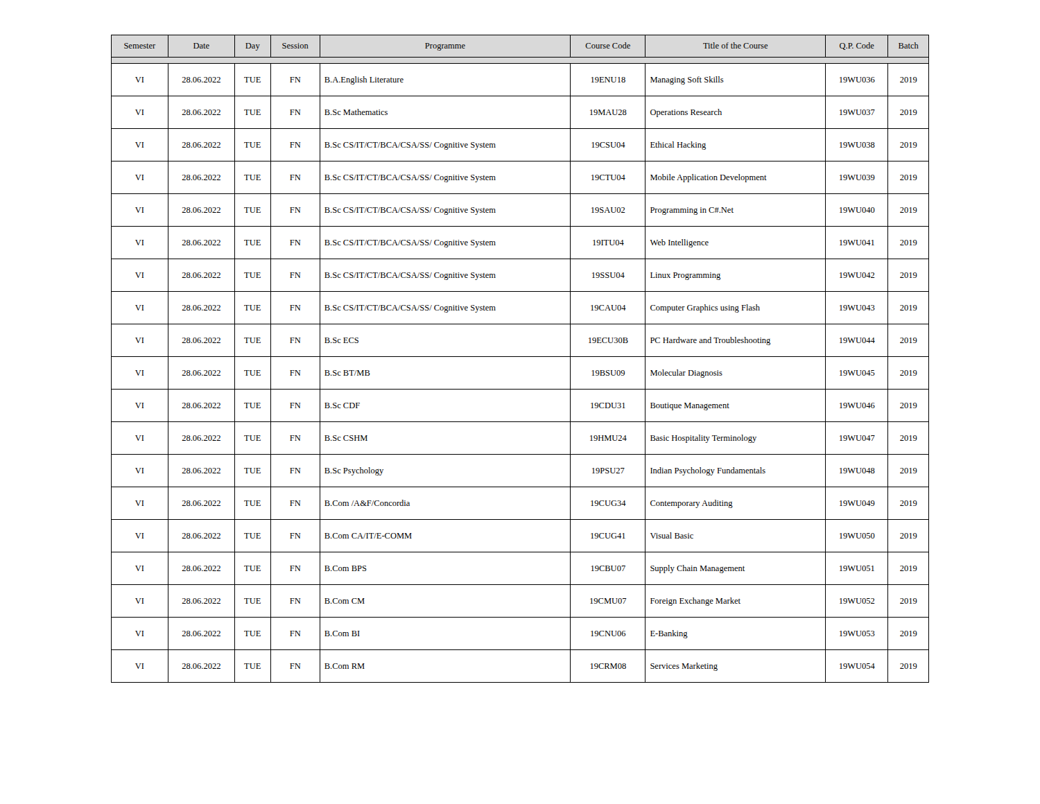Examination Timetable
| Semester | Date | Day | Session | Programme | Course Code | Title of the Course | Q.P. Code | Batch |
| --- | --- | --- | --- | --- | --- | --- | --- | --- |
| VI | 28.06.2022 | TUE | FN | B.A.English Literature | 19ENU18 | Managing Soft Skills | 19WU036 | 2019 |
| VI | 28.06.2022 | TUE | FN | B.Sc Mathematics | 19MAU28 | Operations Research | 19WU037 | 2019 |
| VI | 28.06.2022 | TUE | FN | B.Sc CS/IT/CT/BCA/CSA/SS/ Cognitive System | 19CSU04 | Ethical Hacking | 19WU038 | 2019 |
| VI | 28.06.2022 | TUE | FN | B.Sc CS/IT/CT/BCA/CSA/SS/ Cognitive System | 19CTU04 | Mobile Application Development | 19WU039 | 2019 |
| VI | 28.06.2022 | TUE | FN | B.Sc CS/IT/CT/BCA/CSA/SS/ Cognitive System | 19SAU02 | Programming in C#.Net | 19WU040 | 2019 |
| VI | 28.06.2022 | TUE | FN | B.Sc CS/IT/CT/BCA/CSA/SS/ Cognitive System | 19ITU04 | Web Intelligence | 19WU041 | 2019 |
| VI | 28.06.2022 | TUE | FN | B.Sc CS/IT/CT/BCA/CSA/SS/ Cognitive System | 19SSU04 | Linux Programming | 19WU042 | 2019 |
| VI | 28.06.2022 | TUE | FN | B.Sc CS/IT/CT/BCA/CSA/SS/ Cognitive System | 19CAU04 | Computer Graphics using Flash | 19WU043 | 2019 |
| VI | 28.06.2022 | TUE | FN | B.Sc ECS | 19ECU30B | PC Hardware and Troubleshooting | 19WU044 | 2019 |
| VI | 28.06.2022 | TUE | FN | B.Sc BT/MB | 19BSU09 | Molecular Diagnosis | 19WU045 | 2019 |
| VI | 28.06.2022 | TUE | FN | B.Sc CDF | 19CDU31 | Boutique Management | 19WU046 | 2019 |
| VI | 28.06.2022 | TUE | FN | B.Sc CSHM | 19HMU24 | Basic Hospitality Terminology | 19WU047 | 2019 |
| VI | 28.06.2022 | TUE | FN | B.Sc Psychology | 19PSU27 | Indian Psychology Fundamentals | 19WU048 | 2019 |
| VI | 28.06.2022 | TUE | FN | B.Com /A&F/Concordia | 19CUG34 | Contemporary Auditing | 19WU049 | 2019 |
| VI | 28.06.2022 | TUE | FN | B.Com CA/IT/E-COMM | 19CUG41 | Visual Basic | 19WU050 | 2019 |
| VI | 28.06.2022 | TUE | FN | B.Com BPS | 19CBU07 | Supply Chain Management | 19WU051 | 2019 |
| VI | 28.06.2022 | TUE | FN | B.Com CM | 19CMU07 | Foreign Exchange Market | 19WU052 | 2019 |
| VI | 28.06.2022 | TUE | FN | B.Com BI | 19CNU06 | E-Banking | 19WU053 | 2019 |
| VI | 28.06.2022 | TUE | FN | B.Com RM | 19CRM08 | Services Marketing | 19WU054 | 2019 |